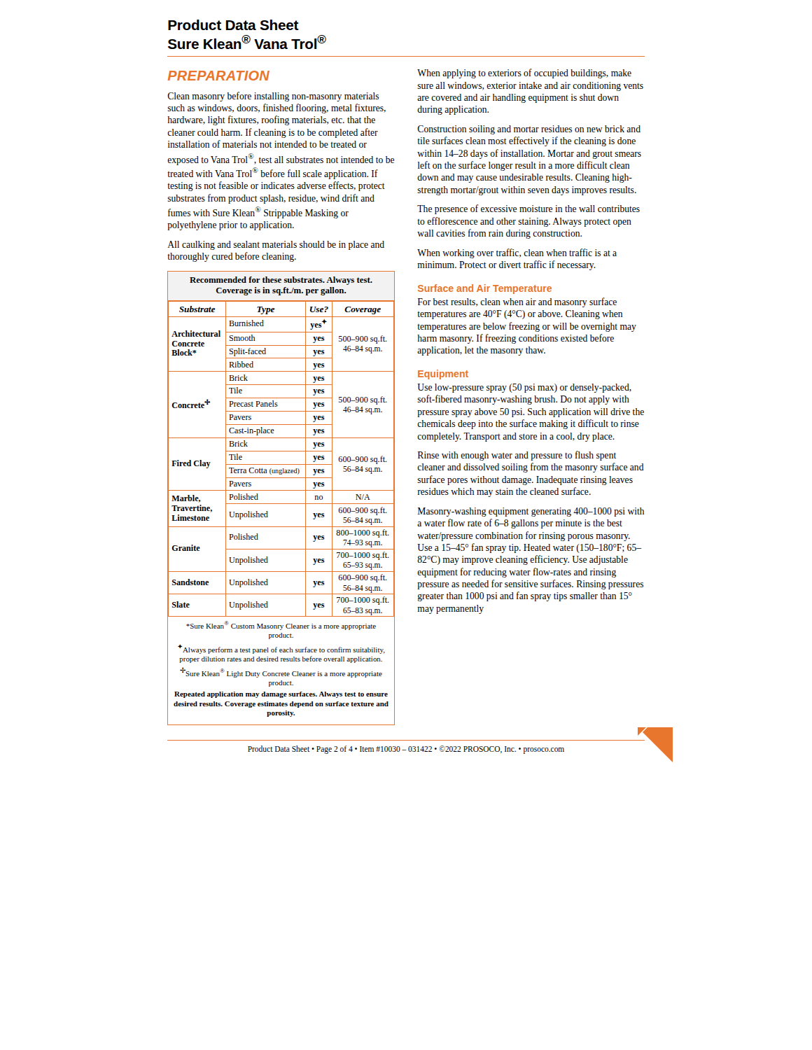Product Data SheetSure Klean® Vana Trol®
Preparation
Clean masonry before installing non-masonry materials such as windows, doors, finished flooring, metal fixtures, hardware, light fixtures, roofing materials, etc. that the cleaner could harm. If cleaning is to be completed after installation of materials not intended to be treated or exposed to Vana Trol®, test all substrates not intended to be treated with Vana Trol® before full scale application. If testing is not feasible or indicates adverse effects, protect substrates from product splash, residue, wind drift and fumes with Sure Klean® Strippable Masking or polyethylene prior to application.
All caulking and sealant materials should be in place and thoroughly cured before cleaning.
Recommended for these substrates. Always test.
Coverage is in sq.ft./m. per gallon.
| Substrate | Type | Use? | Coverage |
| --- | --- | --- | --- |
| Architectural Concrete Block* | Burnished | yes ✦ | 500–900 sq.ft. 46–84 sq.m. |
| Smooth | yes |
| Split-faced | yes |
| Ribbed | yes |
| Concrete ✢ | Brick | yes | 500–900 sq.ft. 46–84 sq.m. |
| Tile | yes |
| Precast Panels | yes |
| Pavers | yes |
| Cast-in-place | yes |
| Fired Clay | Brick | yes | 600–900 sq.ft. 56–84 sq.m. |
| Tile | yes |
| Terra Cotta (unglazed) | yes |
| Pavers | yes |
| Marble, Travertine, Limestone | Polished | no | N/A |
| Unpolished | yes | 600–900 sq.ft. 56–84 sq.m. |
| Granite | Polished | yes | 800–1000 sq.ft. 74–93 sq.m. |
| Unpolished | yes | 700–1000 sq.ft. 65–93 sq.m. |
| Sandstone | Unpolished | yes | 600–900 sq.ft. 56–84 sq.m. |
| Slate | Unpolished | yes | 700–1000 sq.ft. 65–83 sq.m. |
*Sure Klean® Custom Masonry Cleaner is a more appropriate product.
✦Always perform a test panel of each surface to confirm suitability, proper dilution rates and desired results before overall application.
✢Sure Klean® Light Duty Concrete Cleaner is a more appropriate product.
Repeated application may damage surfaces. Always test to ensure desired results. Coverage estimates depend on surface texture and porosity.
When applying to exteriors of occupied buildings, make sure all windows, exterior intake and air conditioning vents are covered and air handling equipment is shut down during application.
Construction soiling and mortar residues on new brick and tile surfaces clean most effectively if the cleaning is done within 14–28 days of installation. Mortar and grout smears left on the surface longer result in a more difficult clean down and may cause undesirable results. Cleaning high-strength mortar/grout within seven days improves results.
The presence of excessive moisture in the wall contributes to efflorescence and other staining. Always protect open wall cavities from rain during construction.
When working over traffic, clean when traffic is at a minimum. Protect or divert traffic if necessary.
Surface and Air Temperature
For best results, clean when air and masonry surface temperatures are 40°F (4°C) or above. Cleaning when temperatures are below freezing or will be overnight may harm masonry. If freezing conditions existed before application, let the masonry thaw.
Equipment
Use low-pressure spray (50 psi max) or densely-packed, soft-fibered masonry-washing brush. Do not apply with pressure spray above 50 psi. Such application will drive the chemicals deep into the surface making it difficult to rinse completely. Transport and store in a cool, dry place.
Rinse with enough water and pressure to flush spent cleaner and dissolved soiling from the masonry surface and surface pores without damage. Inadequate rinsing leaves residues which may stain the cleaned surface.
Masonry-washing equipment generating 400–1000 psi with a water flow rate of 6–8 gallons per minute is the best water/pressure combination for rinsing porous masonry. Use a 15–45° fan spray tip. Heated water (150–180°F; 65–82°C) may improve cleaning efficiency. Use adjustable equipment for reducing water flow-rates and rinsing pressure as needed for sensitive surfaces. Rinsing pressures greater than 1000 psi and fan spray tips smaller than 15° may permanently
Product Data Sheet • Page 2 of 4 • Item #10030 – 031422 • ©2022 PROSOCO, Inc. • prosoco.com